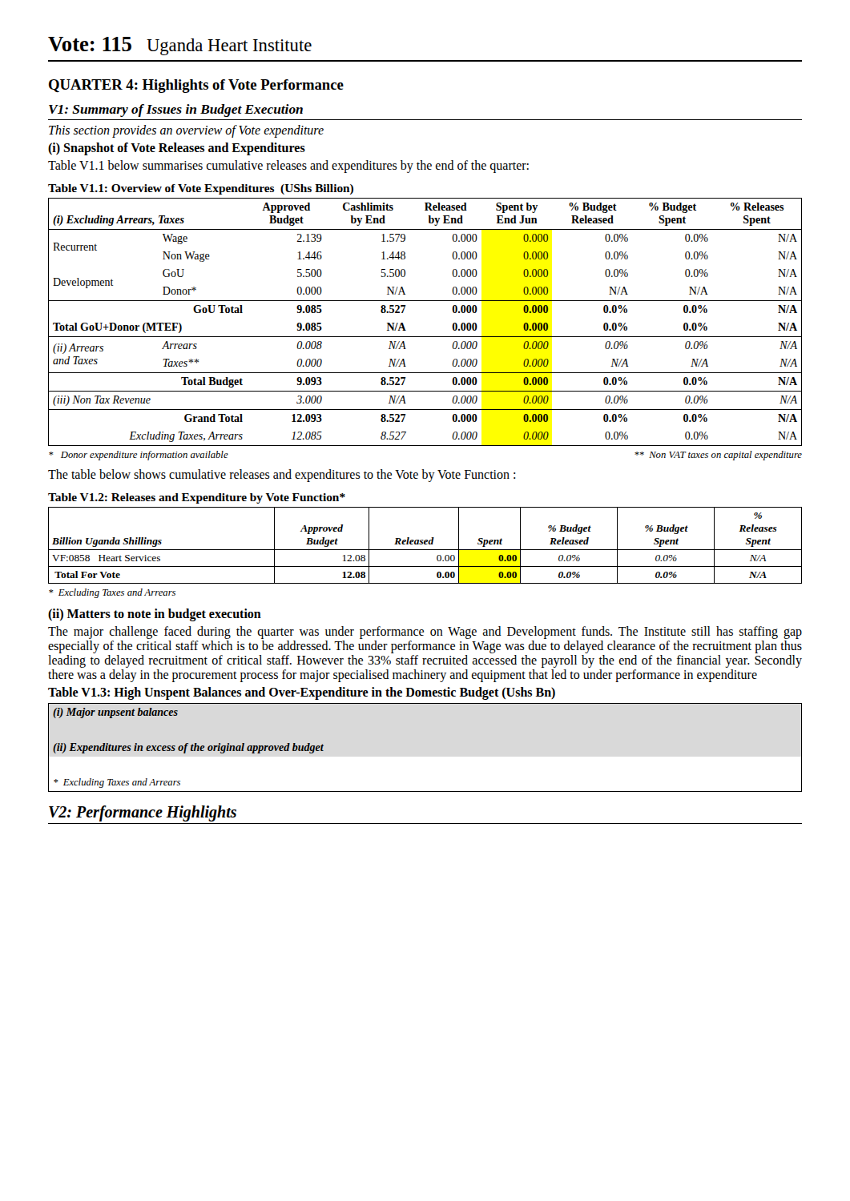Vote: 115 Uganda Heart Institute
QUARTER 4: Highlights of Vote Performance
V1: Summary of Issues in Budget Execution
This section provides an overview of Vote expenditure
(i) Snapshot of Vote Releases and Expenditures
Table V1.1 below summarises cumulative releases and expenditures by the end of the quarter:
Table V1.1: Overview of Vote Expenditures (UShs Billion)
| (i) Excluding Arrears, Taxes | Approved Budget | Cashlimits by End | Released by End | Spent by End Jun | % Budget Released | % Budget Spent | % Releases Spent |
| --- | --- | --- | --- | --- | --- | --- | --- |
| Recurrent | Wage | 2.139 | 1.579 | 0.000 | 0.000 | 0.0% | 0.0% | N/A |
| Non Wage | 1.446 | 1.448 | 0.000 | 0.000 | 0.0% | 0.0% | N/A |
| Development | GoU | 5.500 | 5.500 | 0.000 | 0.000 | 0.0% | 0.0% | N/A |
| Donor* | 0.000 | N/A | 0.000 | 0.000 | N/A | N/A | N/A |
| GoU Total | 9.085 | 8.527 | 0.000 | 0.000 | 0.0% | 0.0% | N/A |
| Total GoU+Donor (MTEF) | 9.085 | N/A | 0.000 | 0.000 | 0.0% | 0.0% | N/A |
| (ii) Arrears and Taxes | Arrears | 0.008 | N/A | 0.000 | 0.000 | 0.0% | 0.0% | N/A |
| Taxes** | 0.000 | N/A | 0.000 | 0.000 | N/A | N/A | N/A |
| Total Budget | 9.093 | 8.527 | 0.000 | 0.000 | 0.0% | 0.0% | N/A |
| (iii) Non Tax Revenue | 3.000 | N/A | 0.000 | 0.000 | 0.0% | 0.0% | N/A |
| Grand Total | 12.093 | 8.527 | 0.000 | 0.000 | 0.0% | 0.0% | N/A |
| Excluding Taxes, Arrears | 12.085 | 8.527 | 0.000 | 0.000 | 0.0% | 0.0% | N/A |
* Donor expenditure information available ** Non VAT taxes on capital expenditure
The table below shows cumulative releases and expenditures to the Vote by Vote Function :
Table V1.2: Releases and Expenditure by Vote Function*
| Billion Uganda Shillings | Approved Budget | Released | Spent | % Budget Released | % Budget Spent | % Releases Spent |
| --- | --- | --- | --- | --- | --- | --- |
| VF:0858 Heart Services | 12.08 | 0.00 | 0.00 | 0.0% | 0.0% | N/A |
| Total For Vote | 12.08 | 0.00 | 0.00 | 0.0% | 0.0% | N/A |
* Excluding Taxes and Arrears
(ii) Matters to note in budget execution
The major challenge faced during the quarter was under performance on Wage and Development funds. The Institute still has staffing gap especially of the critical staff which is to be addressed. The under performance in Wage was due to delayed clearance of the recruitment plan thus leading to delayed recruitment of critical staff. However the 33% staff recruited accessed the payroll by the end of the financial year. Secondly there was a delay in the procurement process for major specialised machinery and equipment that led to under performance in expenditure
Table V1.3: High Unspent Balances and Over-Expenditure in the Domestic Budget (Ushs Bn)
| (i) Major unpsent balances |
| (ii) Expenditures in excess of the original approved budget |
| * Excluding Taxes and Arrears |
V2: Performance Highlights